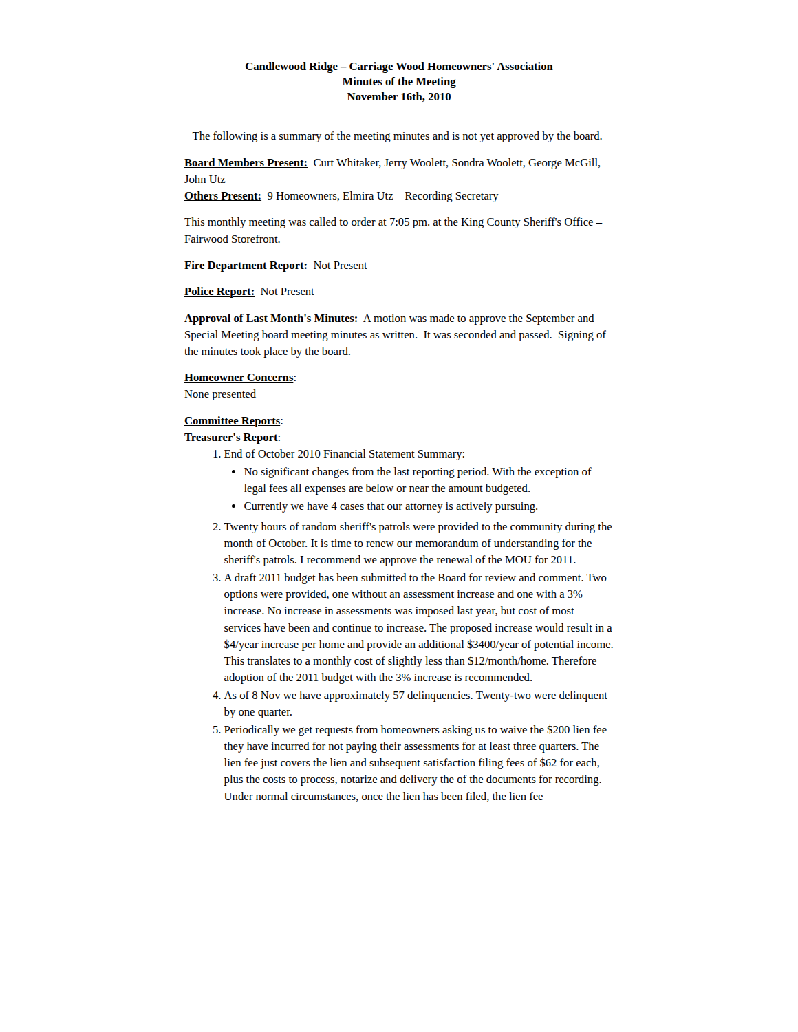Candlewood Ridge – Carriage Wood Homeowners' Association Minutes of the Meeting November 16th, 2010
The following is a summary of the meeting minutes and is not yet approved by the board.
Board Members Present: Curt Whitaker, Jerry Woolett, Sondra Woolett, George McGill, John Utz
Others Present: 9 Homeowners, Elmira Utz – Recording Secretary
This monthly meeting was called to order at 7:05 pm. at the King County Sheriff's Office – Fairwood Storefront.
Fire Department Report: Not Present
Police Report: Not Present
Approval of Last Month's Minutes: A motion was made to approve the September and Special Meeting board meeting minutes as written. It was seconded and passed. Signing of the minutes took place by the board.
Homeowner Concerns:
None presented
Committee Reports:
Treasurer's Report:
End of October 2010 Financial Statement Summary:
No significant changes from the last reporting period. With the exception of legal fees all expenses are below or near the amount budgeted.
Currently we have 4 cases that our attorney is actively pursuing.
Twenty hours of random sheriff's patrols were provided to the community during the month of October. It is time to renew our memorandum of understanding for the sheriff's patrols. I recommend we approve the renewal of the MOU for 2011.
A draft 2011 budget has been submitted to the Board for review and comment. Two options were provided, one without an assessment increase and one with a 3% increase. No increase in assessments was imposed last year, but cost of most services have been and continue to increase. The proposed increase would result in a $4/year increase per home and provide an additional $3400/year of potential income. This translates to a monthly cost of slightly less than $12/month/home. Therefore adoption of the 2011 budget with the 3% increase is recommended.
As of 8 Nov we have approximately 57 delinquencies. Twenty-two were delinquent by one quarter.
Periodically we get requests from homeowners asking us to waive the $200 lien fee they have incurred for not paying their assessments for at least three quarters. The lien fee just covers the lien and subsequent satisfaction filing fees of $62 for each, plus the costs to process, notarize and delivery the of the documents for recording. Under normal circumstances, once the lien has been filed, the lien fee